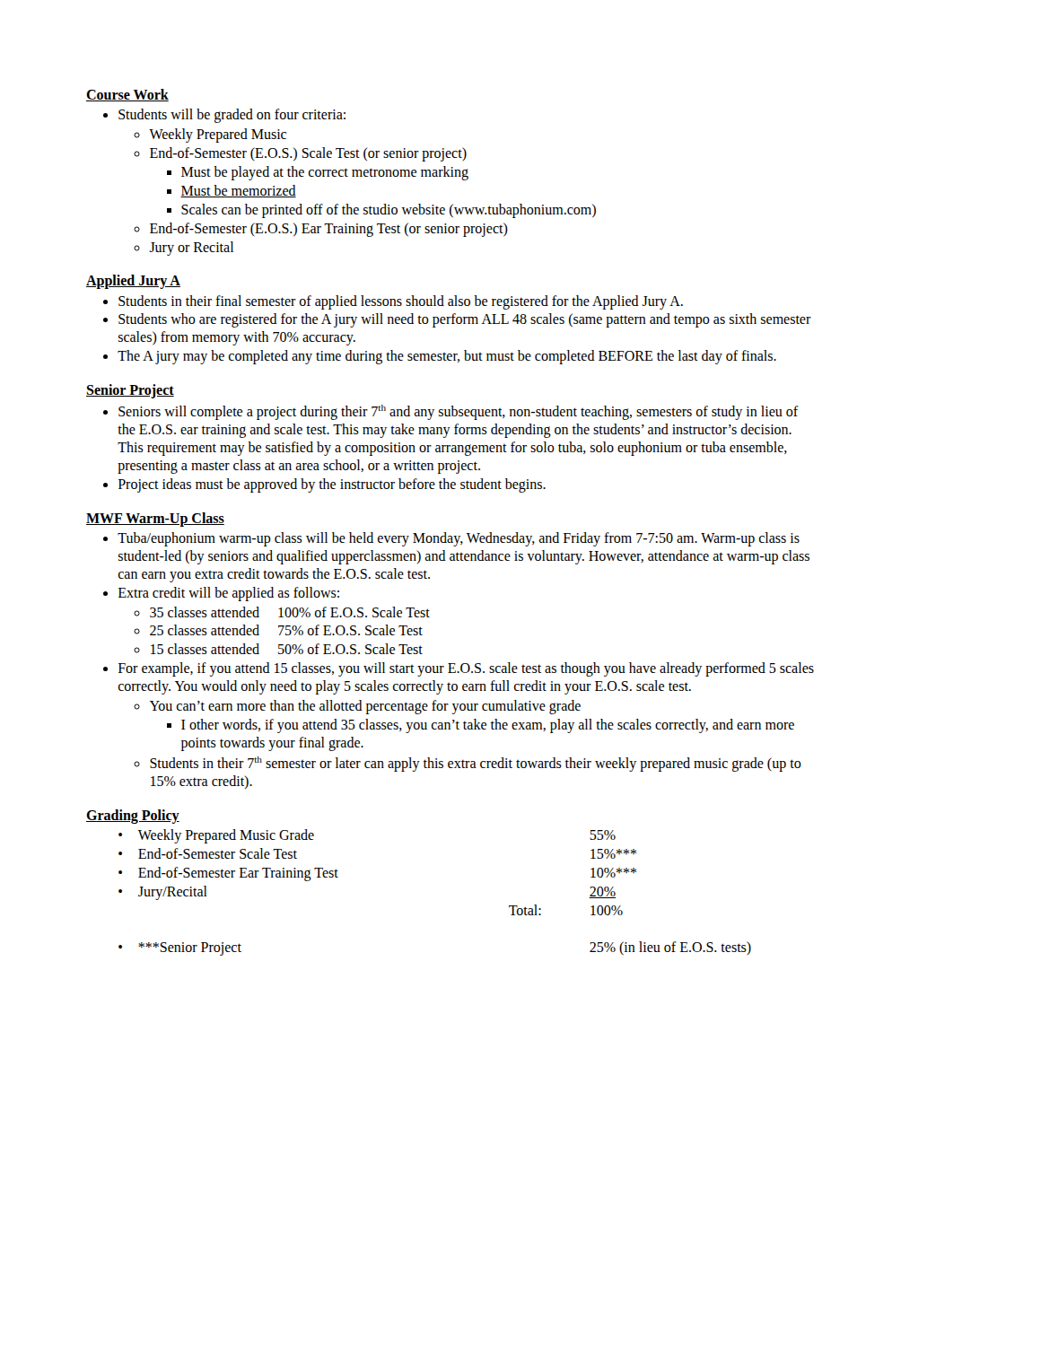Course Work
Students will be graded on four criteria:
Weekly Prepared Music
End-of-Semester (E.O.S.) Scale Test (or senior project)
Must be played at the correct metronome marking
Must be memorized
Scales can be printed off of the studio website (www.tubaphonium.com)
End-of-Semester (E.O.S.) Ear Training Test (or senior project)
Jury or Recital
Applied Jury A
Students in their final semester of applied lessons should also be registered for the Applied Jury A.
Students who are registered for the A jury will need to perform ALL 48 scales (same pattern and tempo as sixth semester scales) from memory with 70% accuracy.
The A jury may be completed any time during the semester, but must be completed BEFORE the last day of finals.
Senior Project
Seniors will complete a project during their 7th and any subsequent, non-student teaching, semesters of study in lieu of the E.O.S. ear training and scale test. This may take many forms depending on the students’ and instructor’s decision. This requirement may be satisfied by a composition or arrangement for solo tuba, solo euphonium or tuba ensemble, presenting a master class at an area school, or a written project.
Project ideas must be approved by the instructor before the student begins.
MWF Warm-Up Class
Tuba/euphonium warm-up class will be held every Monday, Wednesday, and Friday from 7-7:50 am. Warm-up class is student-led (by seniors and qualified upperclassmen) and attendance is voluntary. However, attendance at warm-up class can earn you extra credit towards the E.O.S. scale test.
Extra credit will be applied as follows:
35 classes attended 100% of E.O.S. Scale Test
25 classes attended 75% of E.O.S. Scale Test
15 classes attended 50% of E.O.S. Scale Test
For example, if you attend 15 classes, you will start your E.O.S. scale test as though you have already performed 5 scales correctly. You would only need to play 5 scales correctly to earn full credit in your E.O.S. scale test.
You can’t earn more than the allotted percentage for your cumulative grade
I other words, if you attend 35 classes, you can’t take the exam, play all the scales correctly, and earn more points towards your final grade.
Students in their 7th semester or later can apply this extra credit towards their weekly prepared music grade (up to 15% extra credit).
Grading Policy
| • | Weekly Prepared Music Grade | | 55% |
| • | End-of-Semester Scale Test | | 15%*** |
| • | End-of-Semester Ear Training Test | | 10%*** |
| • | Jury/Recital | | 20% |
| | | Total: | 100% |
| • | ***Senior Project | | 25% (in lieu of E.O.S. tests) |